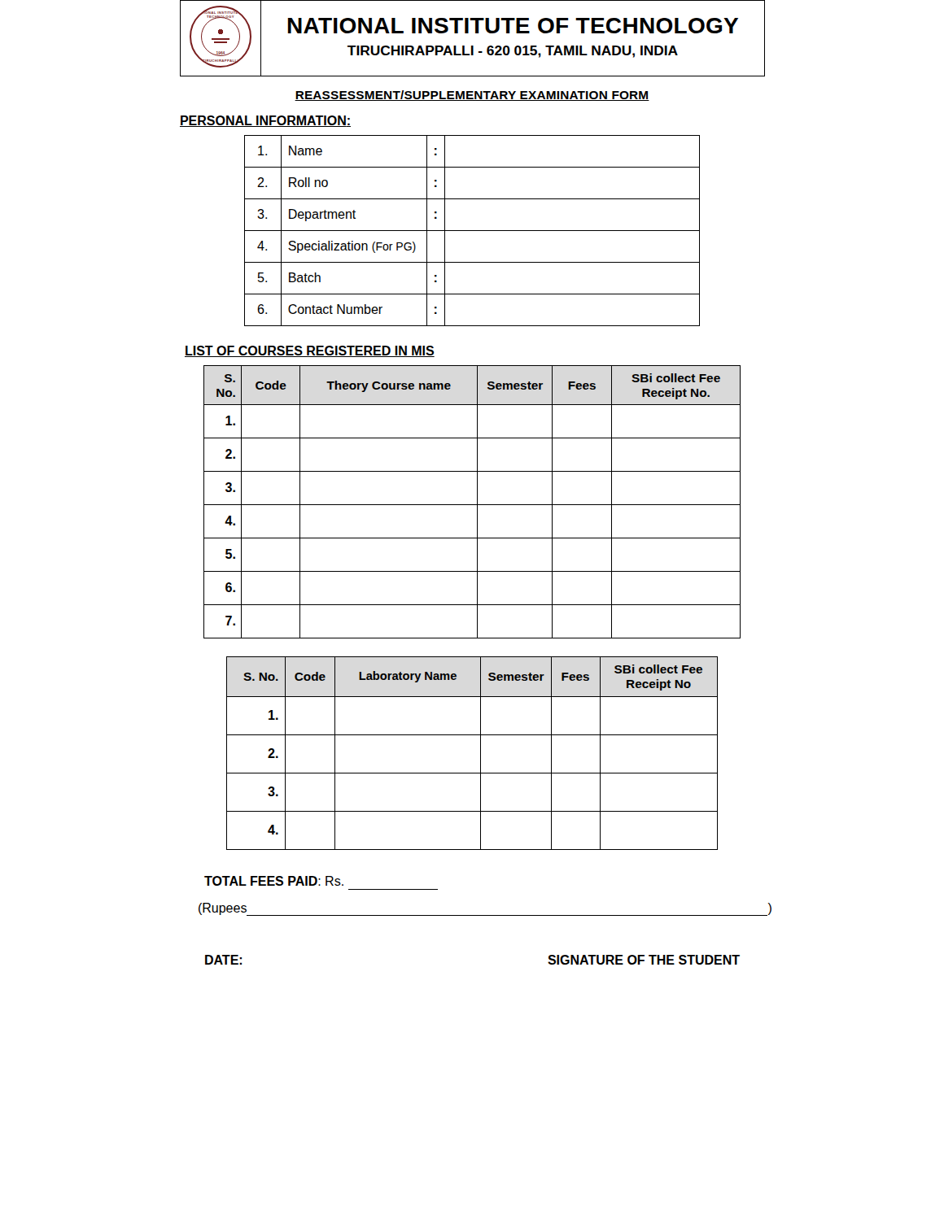NATIONAL INSTITUTE OF TECHNOLOGY
1964
TIRUCHIRAPPALLI
NATIONAL INSTITUTE OF TECHNOLOGY
TIRUCHIRAPPALLI - 620 015, TAMIL NADU, INDIA
REASSESSMENT/SUPPLEMENTARY EXAMINATION FORM
PERSONAL INFORMATION:
| 1. | Name | : | |
| 2. | Roll no | : | |
| 3. | Department | : | |
| 4. | Specialization (For PG) | | |
| 5. | Batch | : | |
| 6. | Contact Number | : | |
LIST OF COURSES REGISTERED IN MIS
| S. No. | Code | Theory Course name | Semester | Fees | SBi collect Fee Receipt No. |
| --- | --- | --- | --- | --- | --- |
| 1. | | | | | |
| 2. | | | | | |
| 3. | | | | | |
| 4. | | | | | |
| 5. | | | | | |
| 6. | | | | | |
| 7. | | | | | |
| S. No. | Code | Laboratory Name | Semester | Fees | SBi collect Fee Receipt No |
| --- | --- | --- | --- | --- | --- |
| 1. | | | | | |
| 2. | | | | | |
| 3. | | | | | |
| 4. | | | | | |
TOTAL FEES PAID: Rs.
(Rupees )
DATE:
SIGNATURE OF THE STUDENT